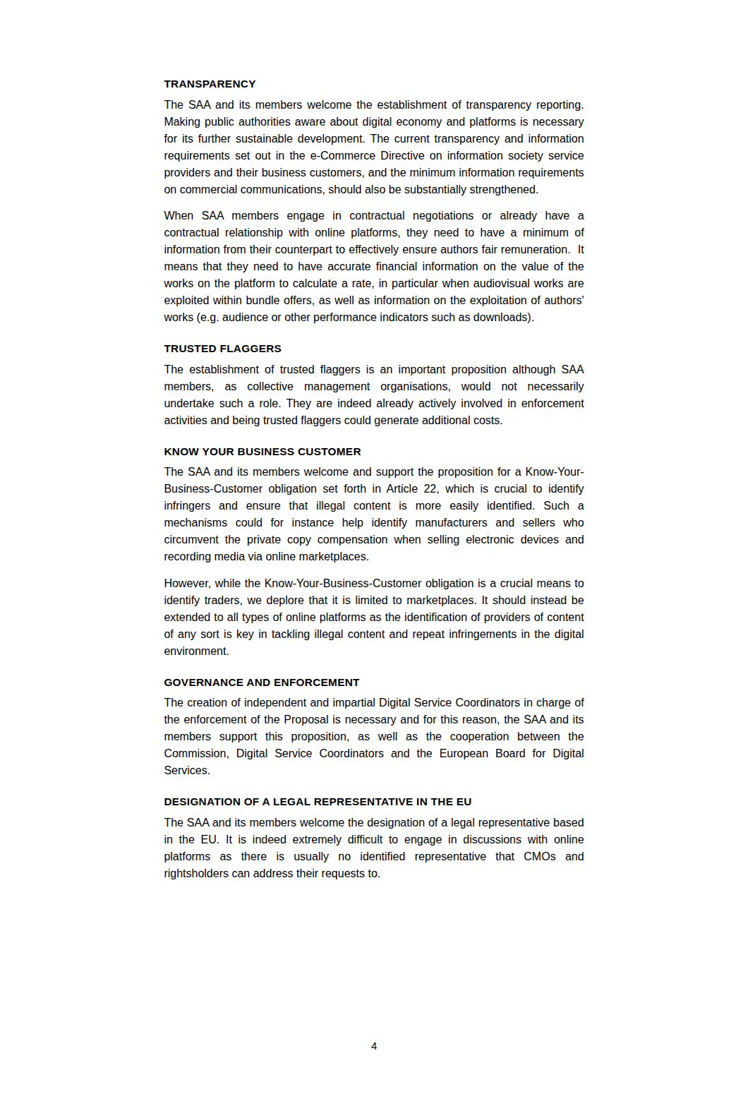Transparency
The SAA and its members welcome the establishment of transparency reporting. Making public authorities aware about digital economy and platforms is necessary for its further sustainable development. The current transparency and information requirements set out in the e-Commerce Directive on information society service providers and their business customers, and the minimum information requirements on commercial communications, should also be substantially strengthened.
When SAA members engage in contractual negotiations or already have a contractual relationship with online platforms, they need to have a minimum of information from their counterpart to effectively ensure authors fair remuneration. It means that they need to have accurate financial information on the value of the works on the platform to calculate a rate, in particular when audiovisual works are exploited within bundle offers, as well as information on the exploitation of authors' works (e.g. audience or other performance indicators such as downloads).
Trusted flaggers
The establishment of trusted flaggers is an important proposition although SAA members, as collective management organisations, would not necessarily undertake such a role. They are indeed already actively involved in enforcement activities and being trusted flaggers could generate additional costs.
Know your business customer
The SAA and its members welcome and support the proposition for a Know-Your-Business-Customer obligation set forth in Article 22, which is crucial to identify infringers and ensure that illegal content is more easily identified. Such a mechanisms could for instance help identify manufacturers and sellers who circumvent the private copy compensation when selling electronic devices and recording media via online marketplaces.
However, while the Know-Your-Business-Customer obligation is a crucial means to identify traders, we deplore that it is limited to marketplaces. It should instead be extended to all types of online platforms as the identification of providers of content of any sort is key in tackling illegal content and repeat infringements in the digital environment.
Governance and enforcement
The creation of independent and impartial Digital Service Coordinators in charge of the enforcement of the Proposal is necessary and for this reason, the SAA and its members support this proposition, as well as the cooperation between the Commission, Digital Service Coordinators and the European Board for Digital Services.
Designation of a legal representative in the EU
The SAA and its members welcome the designation of a legal representative based in the EU. It is indeed extremely difficult to engage in discussions with online platforms as there is usually no identified representative that CMOs and rightsholders can address their requests to.
4